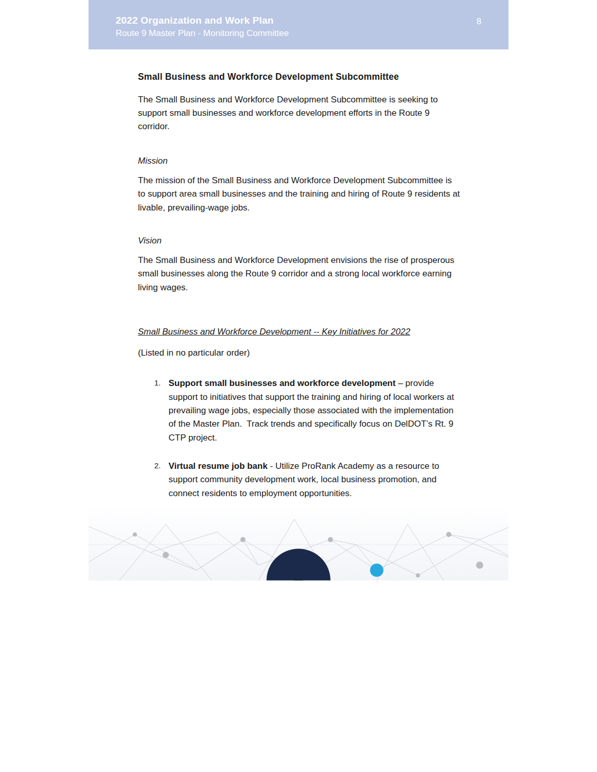8
2022 Organization and Work Plan
Route 9 Master Plan - Monitoring Committee
Small Business and Workforce Development Subcommittee
The Small Business and Workforce Development Subcommittee is seeking to support small businesses and workforce development efforts in the Route 9 corridor.
Mission
The mission of the Small Business and Workforce Development Subcommittee is to support area small businesses and the training and hiring of Route 9 residents at livable, prevailing-wage jobs.
Vision
The Small Business and Workforce Development envisions the rise of prosperous small businesses along the Route 9 corridor and a strong local workforce earning living wages.
Small Business and Workforce Development -- Key Initiatives for 2022
(Listed in no particular order)
Support small businesses and workforce development – provide support to initiatives that support the training and hiring of local workers at prevailing wage jobs, especially those associated with the implementation of the Master Plan. Track trends and specifically focus on DelDOT’s Rt. 9 CTP project.
Virtual resume job bank - Utilize ProRank Academy as a resource to support community development work, local business promotion, and connect residents to employment opportunities.
Develop landscaping maintenance agreement for transportation projects–develop an action plan to install and maintain landscaping elements as part of transportation projects along the Route 9 corridor.